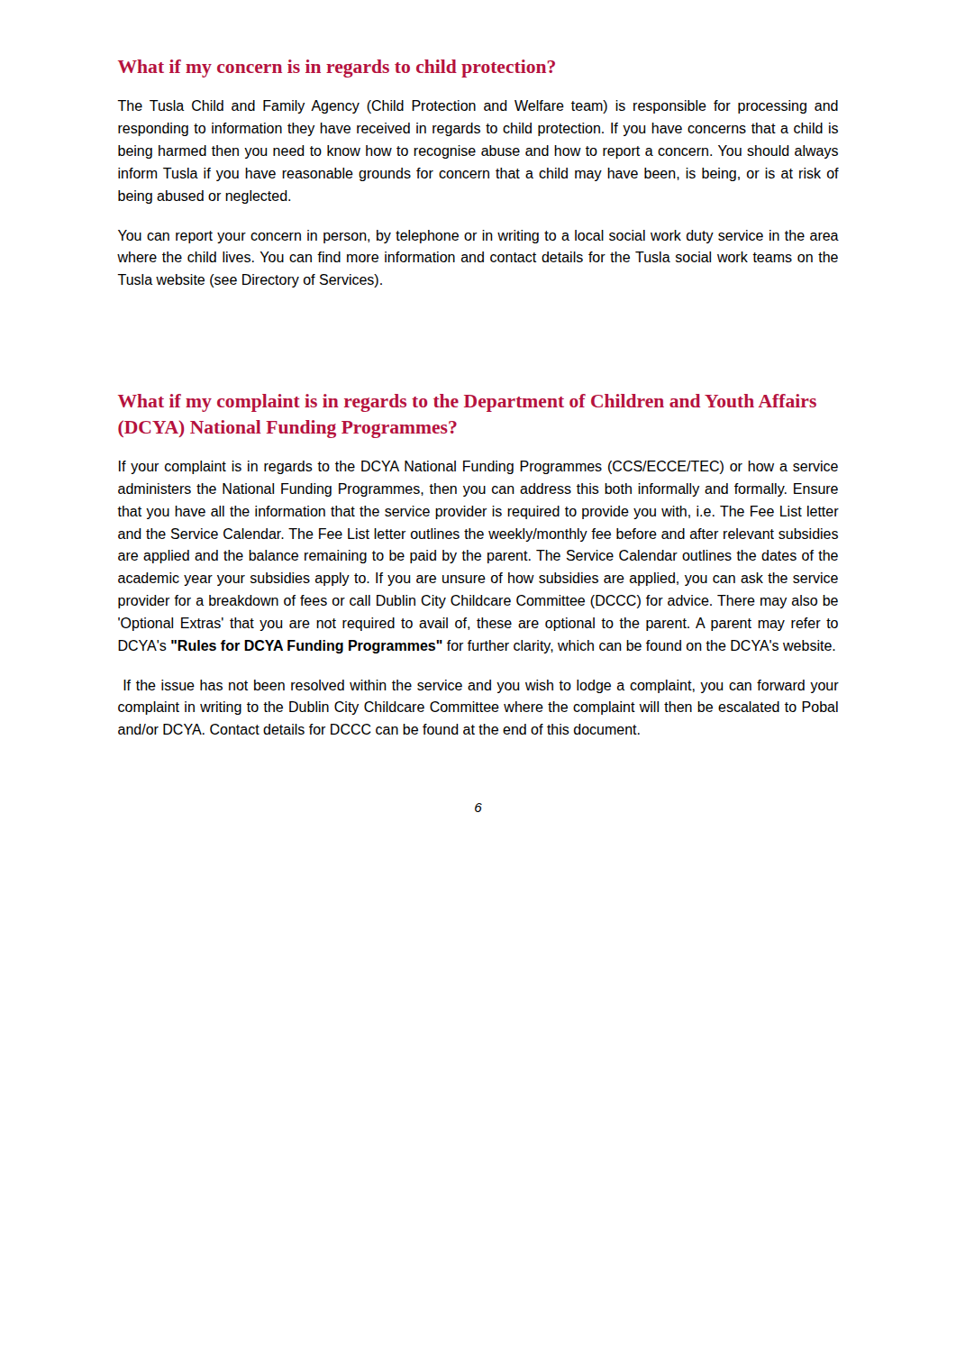What if my concern is in regards to child protection?
The Tusla Child and Family Agency (Child Protection and Welfare team) is responsible for processing and responding to information they have received in regards to child protection. If you have concerns that a child is being harmed then you need to know how to recognise abuse and how to report a concern. You should always inform Tusla if you have reasonable grounds for concern that a child may have been, is being, or is at risk of being abused or neglected.
You can report your concern in person, by telephone or in writing to a local social work duty service in the area where the child lives. You can find more information and contact details for the Tusla social work teams on the Tusla website (see Directory of Services).
What if my complaint is in regards to the Department of Children and Youth Affairs (DCYA) National Funding Programmes?
If your complaint is in regards to the DCYA National Funding Programmes (CCS/ECCE/TEC) or how a service administers the National Funding Programmes, then you can address this both informally and formally. Ensure that you have all the information that the service provider is required to provide you with, i.e. The Fee List letter and the Service Calendar. The Fee List letter outlines the weekly/monthly fee before and after relevant subsidies are applied and the balance remaining to be paid by the parent. The Service Calendar outlines the dates of the academic year your subsidies apply to. If you are unsure of how subsidies are applied, you can ask the service provider for a breakdown of fees or call Dublin City Childcare Committee (DCCC) for advice. There may also be 'Optional Extras' that you are not required to avail of, these are optional to the parent. A parent may refer to DCYA's "Rules for DCYA Funding Programmes" for further clarity, which can be found on the DCYA's website.
If the issue has not been resolved within the service and you wish to lodge a complaint, you can forward your complaint in writing to the Dublin City Childcare Committee where the complaint will then be escalated to Pobal and/or DCYA. Contact details for DCCC can be found at the end of this document.
6